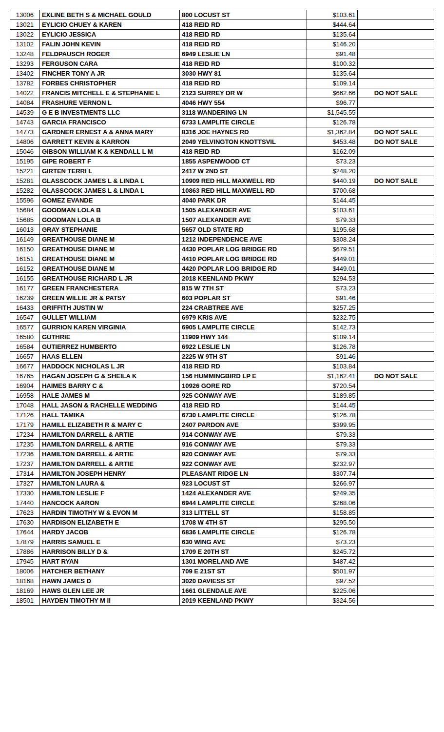| 13006 | EXLINE BETH S & MICHAEL GOULD | 800 LOCUST ST | $103.61 | |
| 13021 | EYLICIO CHUEY & KAREN | 418 REID RD | $444.64 | |
| 13022 | EYLICIO JESSICA | 418 REID RD | $135.64 | |
| 13102 | FALIN JOHN KEVIN | 418 REID RD | $146.20 | |
| 13248 | FELDPAUSCH ROGER | 6949 LESLIE LN | $91.48 | |
| 13293 | FERGUSON CARA | 418 REID RD | $100.32 | |
| 13402 | FINCHER TONY A JR | 3030 HWY 81 | $135.64 | |
| 13782 | FORBES CHRISTOPHER | 418 REID RD | $109.14 | |
| 14022 | FRANCIS MITCHELL E & STEPHANIE L | 2123 SURREY DR W | $662.66 | DO NOT SALE |
| 14084 | FRASHURE VERNON L | 4046 HWY 554 | $96.77 | |
| 14539 | G E B INVESTMENTS LLC | 3118 WANDERING LN | $1,545.55 | |
| 14743 | GARCIA FRANCISCO | 6733 LAMPLITE CIRCLE | $126.78 | |
| 14773 | GARDNER ERNEST A & ANNA MARY | 8316 JOE HAYNES RD | $1,362.84 | DO NOT SALE |
| 14806 | GARRETT KEVIN & KARRON | 2049 YELVINGTON KNOTTSVIL | $453.48 | DO NOT SALE |
| 15046 | GIBSON WILLIAM K & KENDALL L M | 418 REID RD | $162.09 | |
| 15195 | GIPE ROBERT F | 1855 ASPENWOOD CT | $73.23 | |
| 15221 | GIRTEN TERRI L | 2417 W 2ND ST | $248.20 | |
| 15281 | GLASSCOCK JAMES L & LINDA L | 10909 RED HILL MAXWELL RD | $440.19 | DO NOT SALE |
| 15282 | GLASSCOCK JAMES L & LINDA L | 10863 RED HILL MAXWELL RD | $700.68 | |
| 15596 | GOMEZ EVANDE | 4040 PARK DR | $144.45 | |
| 15684 | GOODMAN LOLA B | 1505 ALEXANDER AVE | $103.61 | |
| 15685 | GOODMAN LOLA B | 1507 ALEXANDER AVE | $79.33 | |
| 16013 | GRAY STEPHANIE | 5657 OLD STATE RD | $195.68 | |
| 16149 | GREATHOUSE DIANE M | 1212 INDEPENDENCE AVE | $308.24 | |
| 16150 | GREATHOUSE DIANE M | 4430 POPLAR LOG BRIDGE RD | $679.51 | |
| 16151 | GREATHOUSE DIANE M | 4410 POPLAR LOG BRIDGE RD | $449.01 | |
| 16152 | GREATHOUSE DIANE M | 4420 POPLAR LOG BRIDGE RD | $449.01 | |
| 16155 | GREATHOUSE RICHARD L JR | 2018 KEENLAND PKWY | $294.53 | |
| 16177 | GREEN FRANCHESTERA | 815 W 7TH ST | $73.23 | |
| 16239 | GREEN WILLIE JR & PATSY | 603 POPLAR ST | $91.46 | |
| 16433 | GRIFFITH JUSTIN W | 224 CRABTREE AVE | $257.25 | |
| 16547 | GULLET WILLIAM | 6979 KRIS AVE | $232.75 | |
| 16577 | GURRION KAREN VIRGINIA | 6905 LAMPLITE CIRCLE | $142.73 | |
| 16580 | GUTHRIE | 11909 HWY 144 | $109.14 | |
| 16584 | GUTIERREZ HUMBERTO | 6922 LESLIE LN | $126.78 | |
| 16657 | HAAS ELLEN | 2225 W 9TH ST | $91.46 | |
| 16677 | HADDOCK NICHOLAS L JR | 418 REID RD | $103.84 | |
| 16765 | HAGAN JOSEPH G & SHEILA K | 156 HUMMINGBIRD LP E | $1,162.41 | DO NOT SALE |
| 16904 | HAIMES BARRY C & | 10926 GORE RD | $720.54 | |
| 16958 | HALE JAMES M | 925 CONWAY AVE | $189.85 | |
| 17048 | HALL JASON & RACHELLE WEDDING | 418 REID RD | $144.45 | |
| 17126 | HALL TAMIKA | 6730 LAMPLITE CIRCLE | $126.78 | |
| 17179 | HAMILL ELIZABETH R & MARY C | 2407 PARDON AVE | $399.95 | |
| 17234 | HAMILTON DARRELL & ARTIE | 914 CONWAY AVE | $79.33 | |
| 17235 | HAMILTON DARRELL & ARTIE | 916 CONWAY AVE | $79.33 | |
| 17236 | HAMILTON DARRELL & ARTIE | 920 CONWAY AVE | $79.33 | |
| 17237 | HAMILTON DARRELL & ARTIE | 922 CONWAY AVE | $232.97 | |
| 17314 | HAMILTON JOSEPH HENRY | PLEASANT RIDGE LN | $307.74 | |
| 17327 | HAMILTON LAURA & | 923 LOCUST ST | $266.97 | |
| 17330 | HAMILTON LESLIE F | 1424 ALEXANDER AVE | $249.35 | |
| 17440 | HANCOCK AARON | 6944 LAMPLITE CIRCLE | $268.06 | |
| 17623 | HARDIN TIMOTHY W & EVON M | 313 LITTELL ST | $158.85 | |
| 17630 | HARDISON ELIZABETH E | 1708 W 4TH ST | $295.50 | |
| 17644 | HARDY JACOB | 6836 LAMPLITE CIRCLE | $126.78 | |
| 17879 | HARRIS SAMUEL E | 630 WING AVE | $73.23 | |
| 17886 | HARRISON BILLY D & | 1709 E 20TH ST | $245.72 | |
| 17945 | HART RYAN | 1301 MORELAND AVE | $487.42 | |
| 18006 | HATCHER BETHANY | 709 E 21ST ST | $501.97 | |
| 18168 | HAWN JAMES D | 3020 DAVIESS ST | $97.52 | |
| 18169 | HAWS GLEN LEE JR | 1661 GLENDALE AVE | $225.06 | |
| 18501 | HAYDEN TIMOTHY M II | 2019 KEENLAND PKWY | $324.56 | |